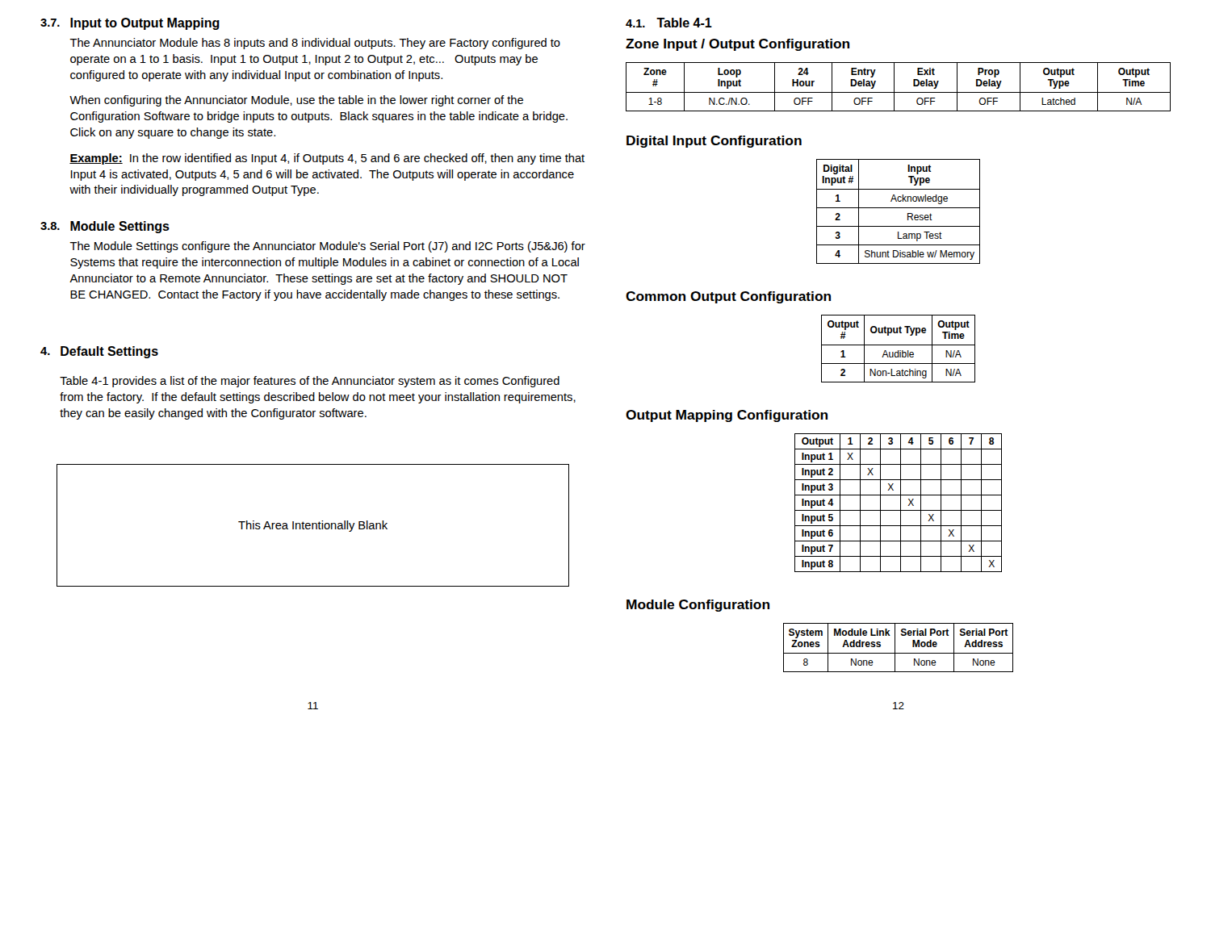3.7.
Input to Output Mapping
The Annunciator Module has 8 inputs and 8 individual outputs. They are Factory configured to operate on a 1 to 1 basis. Input 1 to Output 1, Input 2 to Output 2, etc... Outputs may be configured to operate with any individual Input or combination of Inputs.
When configuring the Annunciator Module, use the table in the lower right corner of the Configuration Software to bridge inputs to outputs. Black squares in the table indicate a bridge. Click on any square to change its state.
Example: In the row identified as Input 4, if Outputs 4, 5 and 6 are checked off, then any time that Input 4 is activated, Outputs 4, 5 and 6 will be activated. The Outputs will operate in accordance with their individually programmed Output Type.
3.8.
Module Settings
The Module Settings configure the Annunciator Module's Serial Port (J7) and I2C Ports (J5&J6) for Systems that require the interconnection of multiple Modules in a cabinet or connection of a Local Annunciator to a Remote Annunciator. These settings are set at the factory and SHOULD NOT BE CHANGED. Contact the Factory if you have accidentally made changes to these settings.
4.
Default Settings
Table 4-1 provides a list of the major features of the Annunciator system as it comes Configured from the factory. If the default settings described below do not meet your installation requirements, they can be easily changed with the Configurator software.
This Area Intentionally Blank
4.1.
Table 4-1
Zone Input / Output Configuration
| Zone # | Loop Input | 24 Hour | Entry Delay | Exit Delay | Prop Delay | Output Type | Output Time |
| --- | --- | --- | --- | --- | --- | --- | --- |
| 1-8 | N.C./N.O. | OFF | OFF | OFF | OFF | Latched | N/A |
Digital Input Configuration
| Digital Input # | Input Type |
| --- | --- |
| 1 | Acknowledge |
| 2 | Reset |
| 3 | Lamp Test |
| 4 | Shunt Disable w/ Memory |
Common Output Configuration
| Output # | Output Type | Output Time |
| --- | --- | --- |
| 1 | Audible | N/A |
| 2 | Non-Latching | N/A |
Output Mapping Configuration
| Output | 1 | 2 | 3 | 4 | 5 | 6 | 7 | 8 |
| --- | --- | --- | --- | --- | --- | --- | --- | --- |
| Input 1 | X | | | | | | | |
| Input 2 | | X | | | | | | |
| Input 3 | | | X | | | | | |
| Input 4 | | | | X | | | | |
| Input 5 | | | | | X | | | |
| Input 6 | | | | | | X | | |
| Input 7 | | | | | | | X | |
| Input 8 | | | | | | | | X |
Module Configuration
| System Zones | Module Link Address | Serial Port Mode | Serial Port Address |
| --- | --- | --- | --- |
| 8 | None | None | None |
11
12